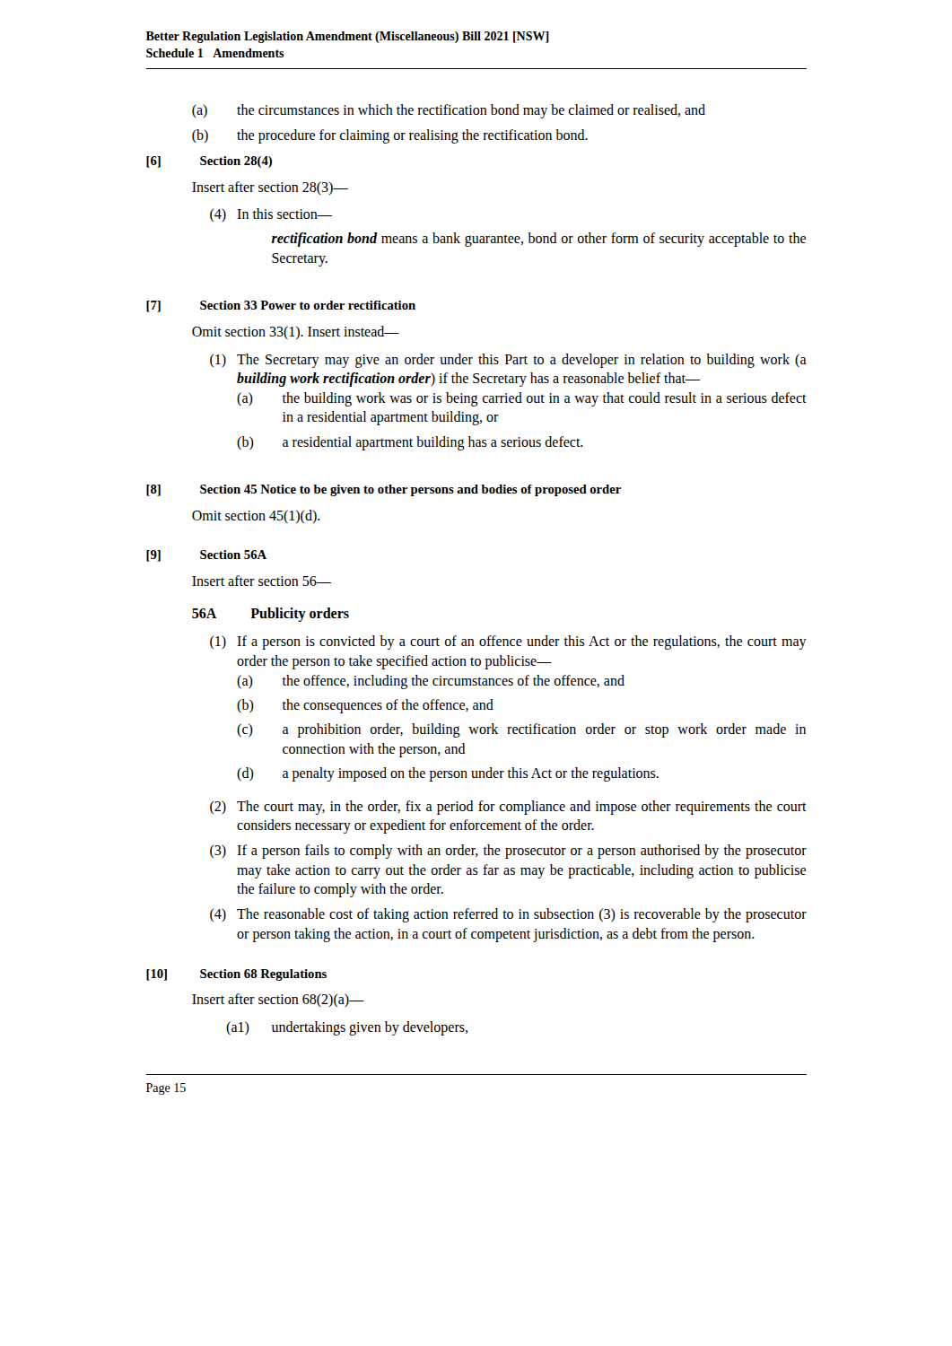Better Regulation Legislation Amendment (Miscellaneous) Bill 2021 [NSW]
Schedule 1 Amendments
(a) the circumstances in which the rectification bond may be claimed or realised, and
(b) the procedure for claiming or realising the rectification bond.
[6] Section 28(4)
Insert after section 28(3)—
(4) In this section—
rectification bond means a bank guarantee, bond or other form of security acceptable to the Secretary.
[7] Section 33 Power to order rectification
Omit section 33(1). Insert instead—
(1) The Secretary may give an order under this Part to a developer in relation to building work (a building work rectification order) if the Secretary has a reasonable belief that—
(a) the building work was or is being carried out in a way that could result in a serious defect in a residential apartment building, or
(b) a residential apartment building has a serious defect.
[8] Section 45 Notice to be given to other persons and bodies of proposed order
Omit section 45(1)(d).
[9] Section 56A
Insert after section 56—
56A Publicity orders
(1) If a person is convicted by a court of an offence under this Act or the regulations, the court may order the person to take specified action to publicise—
(a) the offence, including the circumstances of the offence, and
(b) the consequences of the offence, and
(c) a prohibition order, building work rectification order or stop work order made in connection with the person, and
(d) a penalty imposed on the person under this Act or the regulations.
(2) The court may, in the order, fix a period for compliance and impose other requirements the court considers necessary or expedient for enforcement of the order.
(3) If a person fails to comply with an order, the prosecutor or a person authorised by the prosecutor may take action to carry out the order as far as may be practicable, including action to publicise the failure to comply with the order.
(4) The reasonable cost of taking action referred to in subsection (3) is recoverable by the prosecutor or person taking the action, in a court of competent jurisdiction, as a debt from the person.
[10] Section 68 Regulations
Insert after section 68(2)(a)—
(a1) undertakings given by developers,
Page 15